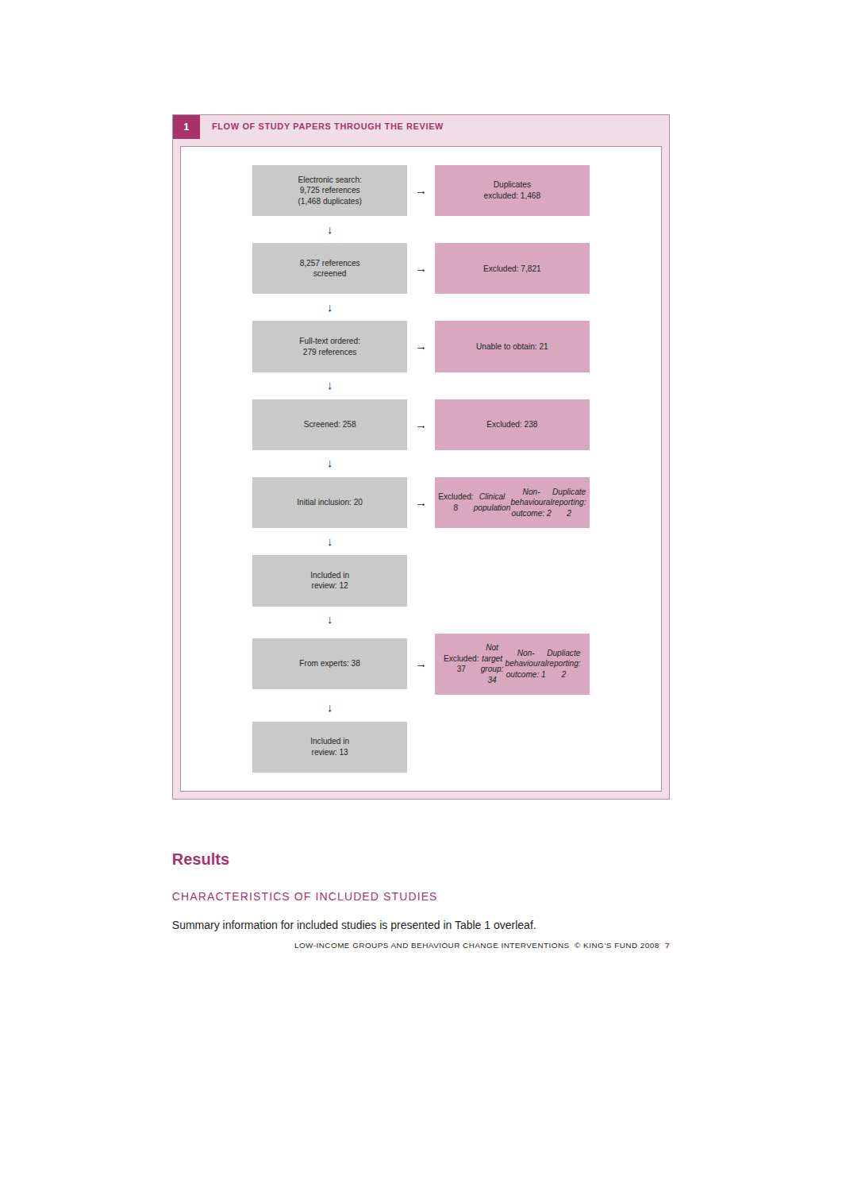1
Flow of study papers through the review
| | Electronic search: 9,725 references (1,468 duplicates) | → | Duplicates excluded: 1,468 | |
| | ↓ | | | |
| | 8,257 references screened | → | Excluded: 7,821 | |
| | ↓ | | | |
| | Full-text ordered: 279 references | → | Unable to obtain: 21 | |
| | ↓ | | | |
| | Screened: 258 | → | Excluded: 238 | |
| | ↓ | | | |
| | Initial inclusion: 20 | → | Excluded: 8 Clinical population Non-behavioural outcome: 2 Duplicate reporting: 2 | |
| | ↓ | | | |
| | Included in review: 12 | | | |
| | ↓ | | | |
| | From experts: 38 | → | Excluded: 37 Not target group: 34 Non-behavioural outcome: 1 Dupliacte reporting: 2 | |
| | ↓ | | | |
| | Included in review: 13 | | | |
Results
Characteristics of included studies
Summary information for included studies is presented in Table 1 overleaf.
LOW-INCOME GROUPS AND BEHAVIOUR CHANGE INTERVENTIONS © KING’S FUND 20087